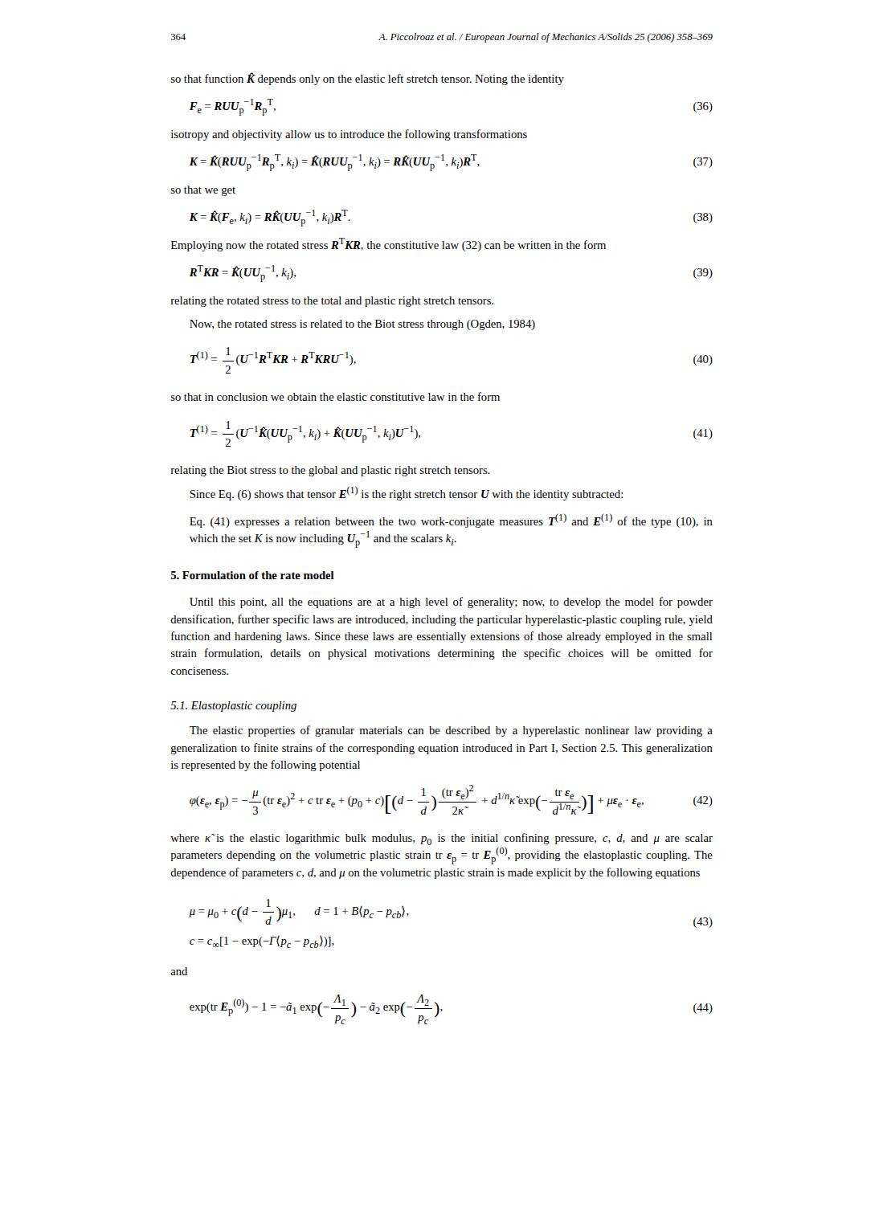364 A. Piccolroaz et al. / European Journal of Mechanics A/Solids 25 (2006) 358–369
so that function K̂ depends only on the elastic left stretch tensor. Noting the identity
Fe = RUUp−1RpT,
(36)
isotropy and objectivity allow us to introduce the following transformations
K = K̂(RUUp−1RpT, ki) = K̂(RUUp−1, ki) = RK̂(UUp−1, ki)RT,
(37)
so that we get
K = K̂(Fe, ki) = RK̂(UUp−1, ki)RT.
(38)
Employing now the rotated stress RTKR, the constitutive law (32) can be written in the form
RTKR = K̂(UUp−1, ki),
(39)
relating the rotated stress to the total and plastic right stretch tensors.
Now, the rotated stress is related to the Biot stress through (Ogden, 1984)
T(1) = 12(U−1RTKR + RTKRU−1),
(40)
so that in conclusion we obtain the elastic constitutive law in the form
T(1) = 12(U−1K̂(UUp−1, ki) + K̂(UUp−1, ki)U−1),
(41)
relating the Biot stress to the global and plastic right stretch tensors.
Since Eq. (6) shows that tensor E(1) is the right stretch tensor U with the identity subtracted:
Eq. (41) expresses a relation between the two work-conjugate measures T(1) and E(1) of the type (10), in which the set K is now including Up−1 and the scalars ki.
5. Formulation of the rate model
Until this point, all the equations are at a high level of generality; now, to develop the model for powder densification, further specific laws are introduced, including the particular hyperelastic-plastic coupling rule, yield function and hardening laws. Since these laws are essentially extensions of those already employed in the small strain formulation, details on physical motivations determining the specific choices will be omitted for conciseness.
5.1. Elastoplastic coupling
The elastic properties of granular materials can be described by a hyperelastic nonlinear law providing a generalization to finite strains of the corresponding equation introduced in Part I, Section 2.5. This generalization is represented by the following potential
φ(εe, εp) = −μ 3(tr εe)2 + c tr εe + (p0 + c)[(d − 1 d)(tr εe)22κ̃ + d1/nκ̃ exp(−tr εe d1/nκ̃)] + μεe · εe,
(42)
where κ̃ is the elastic logarithmic bulk modulus, p0 is the initial confining pressure, c, d, and μ are scalar parameters depending on the volumetric plastic strain tr εp = tr Ep(0), providing the elastoplastic coupling. The dependence of parameters c, d, and μ on the volumetric plastic strain is made explicit by the following equations
μ = μ0 + c(d − 1 d) μ1, d = 1 + B⟨pc − pcb⟩,
c = c∞[1 − exp(−Γ⟨pc − pcb⟩)],
(43)
and
exp(tr Ep(0)) − 1 = −ã1 exp(−Λ1 pc) − ã2 exp(−Λ2 pc),
(44)